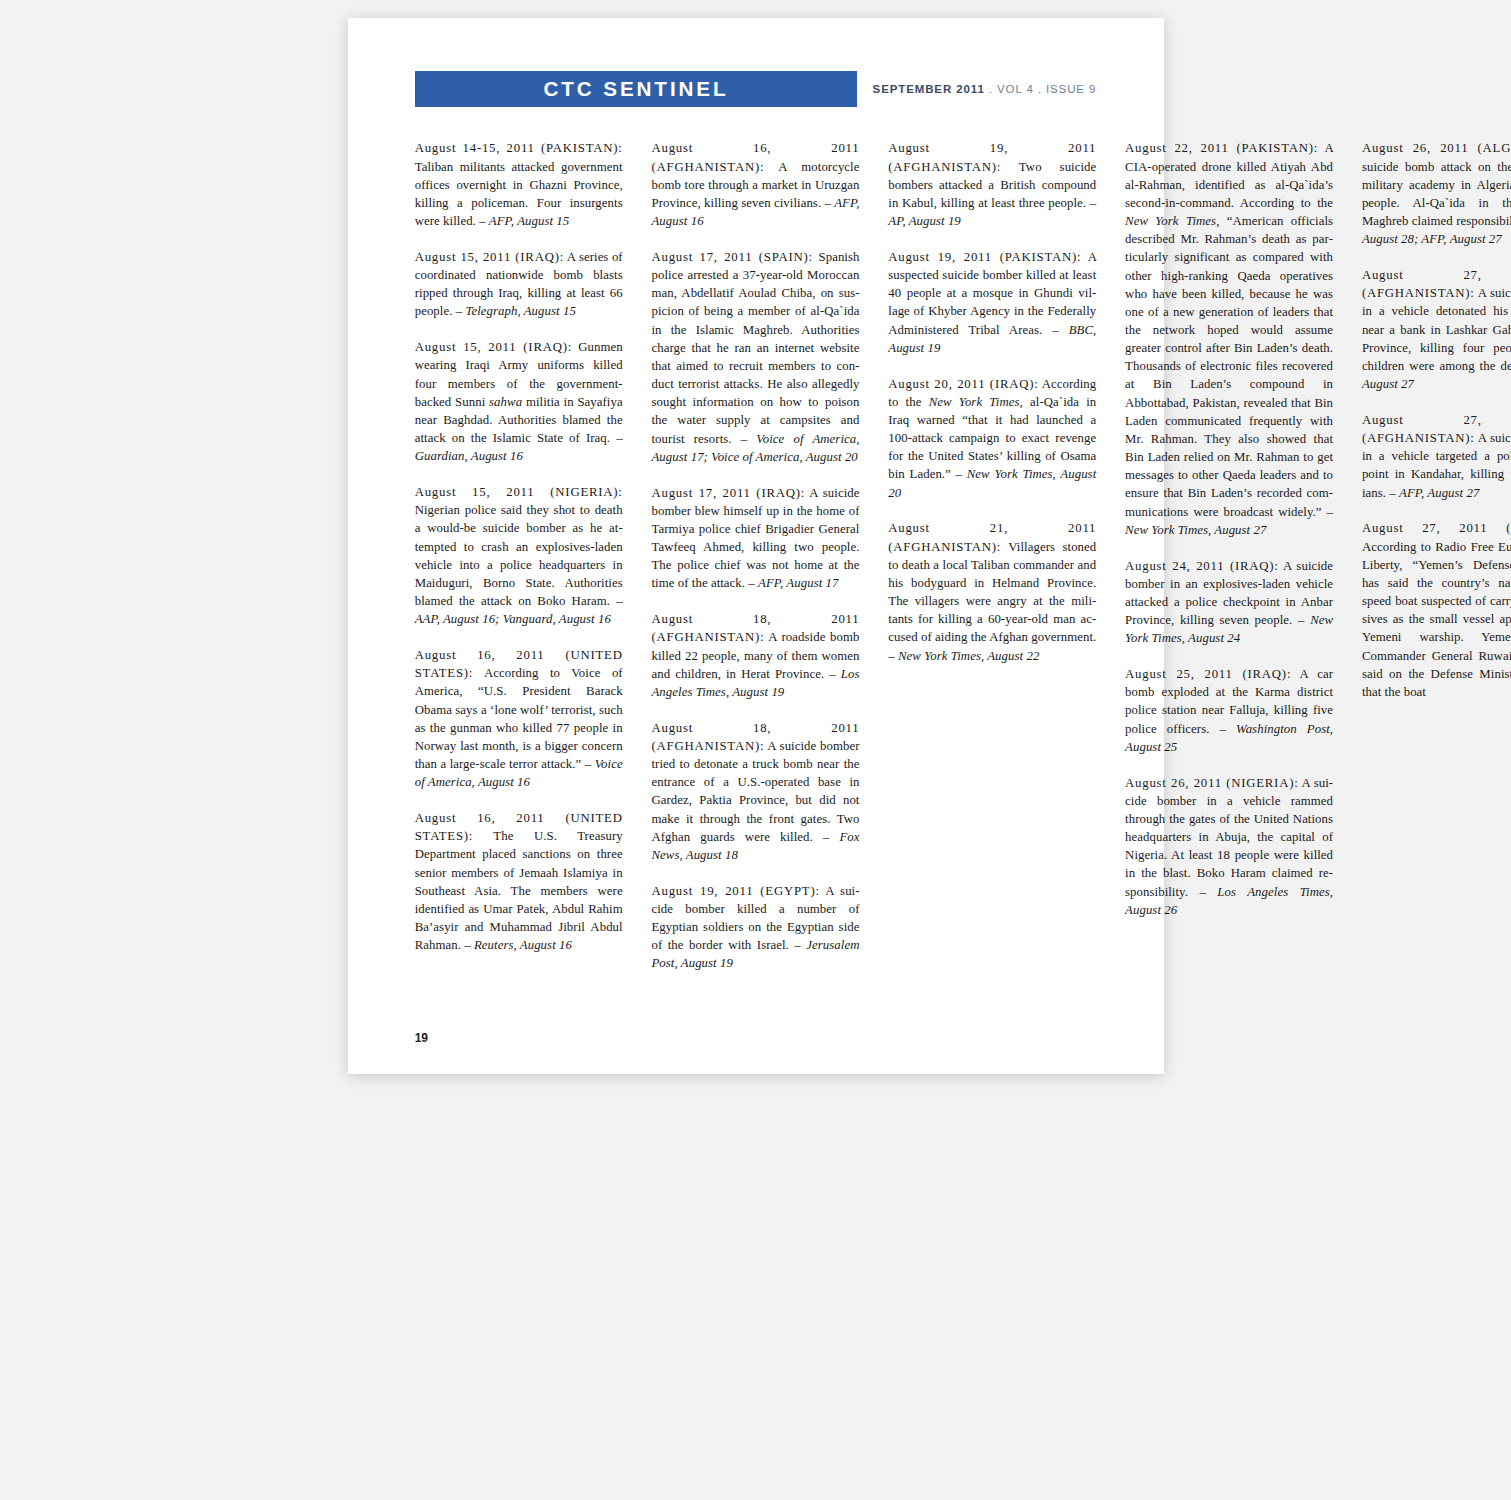CTC Sentinel
September 2011 . Vol 4 . Issue 9
August 14-15, 2011 (PAKISTAN): Taliban militants attacked government offices overnight in Ghazni Province, killing a policeman. Four insurgents were killed. – AFP, August 15
August 15, 2011 (IRAQ): A series of coordinated nationwide bomb blasts ripped through Iraq, killing at least 66 people. – Telegraph, August 15
August 15, 2011 (IRAQ): Gunmen wearing Iraqi Army uniforms killed four members of the government-backed Sunni sahwa militia in Sayafiya near Baghdad. Authorities blamed the attack on the Islamic State of Iraq. – Guardian, August 16
August 15, 2011 (NIGERIA): Nigerian police said they shot to death a would-be suicide bomber as he attempted to crash an explosives-laden vehicle into a police headquarters in Maiduguri, Borno State. Authorities blamed the attack on Boko Haram. – AAP, August 16; Vanguard, August 16
August 16, 2011 (UNITED STATES): According to Voice of America, “U.S. President Barack Obama says a ‘lone wolf’ terrorist, such as the gunman who killed 77 people in Norway last month, is a bigger concern than a large-scale terror attack.” – Voice of America, August 16
August 16, 2011 (UNITED STATES): The U.S. Treasury Department placed sanctions on three senior members of Jemaah Islamiya in Southeast Asia. The members were identified as Umar Patek, Abdul Rahim Ba’asyir and Muhammad Jibril Abdul Rahman. – Reuters, August 16
August 16, 2011 (AFGHANISTAN): A motorcycle bomb tore through a market in Uruzgan Province, killing seven civilians. – AFP, August 16
August 17, 2011 (SPAIN): Spanish police arrested a 37-year-old Moroccan man, Abdellatif Aoulad Chiba, on suspicion of being a member of al-Qa`ida in the Islamic Maghreb. Authorities charge that he ran an internet website that aimed to recruit members to conduct terrorist attacks. He also allegedly sought information on how to poison the water supply at campsites and tourist resorts. – Voice of America, August 17; Voice of America, August 20
August 17, 2011 (IRAQ): A suicide bomber blew himself up in the home of Tarmiya police chief Brigadier General Tawfeeq Ahmed, killing two people. The police chief was not home at the time of the attack. – AFP, August 17
August 18, 2011 (AFGHANISTAN): A roadside bomb killed 22 people, many of them women and children, in Herat Province. – Los Angeles Times, August 19
August 18, 2011 (AFGHANISTAN): A suicide bomber tried to detonate a truck bomb near the entrance of a U.S.-operated base in Gardez, Paktia Province, but did not make it through the front gates. Two Afghan guards were killed. – Fox News, August 18
August 19, 2011 (EGYPT): A suicide bomber killed a number of Egyptian soldiers on the Egyptian side of the border with Israel. – Jerusalem Post, August 19
August 19, 2011 (AFGHANISTAN): Two suicide bombers attacked a British compound in Kabul, killing at least three people. – AP, August 19
August 19, 2011 (PAKISTAN): A suspected suicide bomber killed at least 40 people at a mosque in Ghundi village of Khyber Agency in the Federally Administered Tribal Areas. – BBC, August 19
August 20, 2011 (IRAQ): According to the New York Times, al-Qa`ida in Iraq warned “that it had launched a 100-attack campaign to exact revenge for the United States’ killing of Osama bin Laden.” – New York Times, August 20
August 21, 2011 (AFGHANISTAN): Villagers stoned to death a local Taliban commander and his bodyguard in Helmand Province. The villagers were angry at the militants for killing a 60-year-old man accused of aiding the Afghan government. – New York Times, August 22
August 22, 2011 (PAKISTAN): A CIA-operated drone killed Atiyah Abd al-Rahman, identified as al-Qa`ida’s second-in-command. According to the New York Times, “American officials described Mr. Rahman’s death as particularly significant as compared with other high-ranking Qaeda operatives who have been killed, because he was one of a new generation of leaders that the network hoped would assume greater control after Bin Laden’s death. Thousands of electronic files recovered at Bin Laden’s compound in Abbottabad, Pakistan, revealed that Bin Laden communicated frequently with Mr. Rahman. They also showed that Bin Laden relied on Mr. Rahman to get messages to other Qaeda leaders and to ensure that Bin Laden’s recorded communications were broadcast widely.” – New York Times, August 27
August 24, 2011 (IRAQ): A suicide bomber in an explosives-laden vehicle attacked a police checkpoint in Anbar Province, killing seven people. – New York Times, August 24
August 25, 2011 (IRAQ): A car bomb exploded at the Karma district police station near Falluja, killing five police officers. – Washington Post, August 25
August 26, 2011 (NIGERIA): A suicide bomber in a vehicle rammed through the gates of the United Nations headquarters in Abuja, the capital of Nigeria. At least 18 people were killed in the blast. Boko Haram claimed responsibility. – Los Angeles Times, August 26
August 26, 2011 (ALGERIA): A suicide bomb attack on the Cherchell military academy in Algeria killed 18 people. Al-Qa`ida in the Islamic Maghreb claimed responsibility. – BBC, August 28; AFP, August 27
August 27, 2011 (AFGHANISTAN): A suicide bomber in a vehicle detonated his explosives near a bank in Lashkar Gah, Helmand Province, killing four people. Three children were among the dead. – AFP, August 27
August 27, 2011 (AFGHANISTAN): A suicide bomber in a vehicle targeted a police checkpoint in Kandahar, killing three civilians. – AFP, August 27
August 27, 2011 (YEMEN): According to Radio Free Europe/Radio Liberty, “Yemen’s Defense Ministry has said the country’s navy sank a speed boat suspected of carrying explosives as the small vessel approached a Yemeni warship. Yemeni Naval Commander General Ruwais Mujawar said on the Defense Ministry website that the boat
19